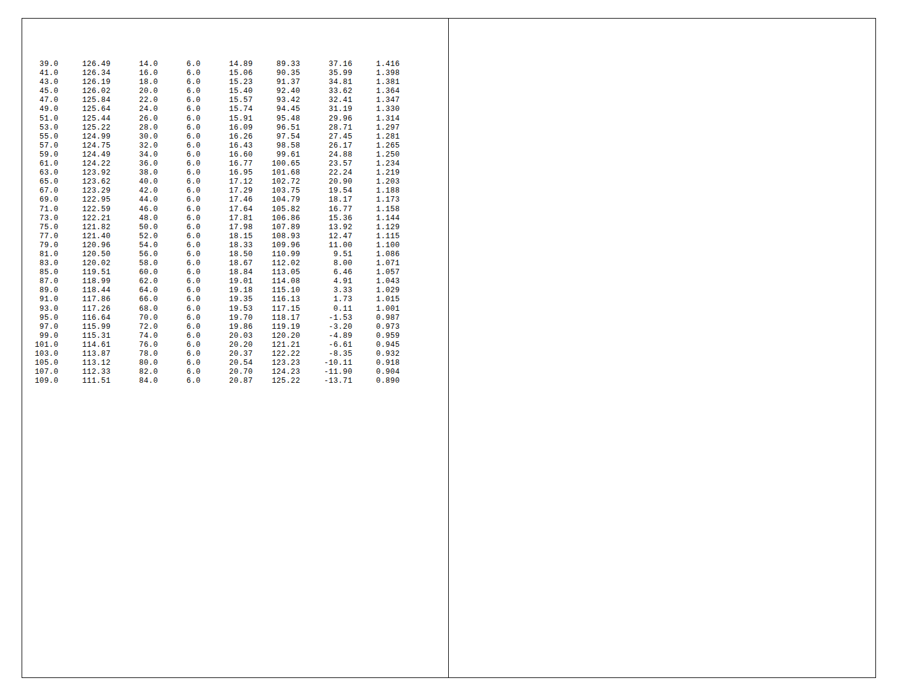39.0     126.49      14.0      6.0      14.89     89.33      37.16     1.416
  41.0     126.34      16.0      6.0      15.06     90.35      35.99     1.398
  43.0     126.19      18.0      6.0      15.23     91.37      34.81     1.381
  45.0     126.02      20.0      6.0      15.40     92.40      33.62     1.364
  47.0     125.84      22.0      6.0      15.57     93.42      32.41     1.347
  49.0     125.64      24.0      6.0      15.74     94.45      31.19     1.330
  51.0     125.44      26.0      6.0      15.91     95.48      29.96     1.314
  53.0     125.22      28.0      6.0      16.09     96.51      28.71     1.297
  55.0     124.99      30.0      6.0      16.26     97.54      27.45     1.281
  57.0     124.75      32.0      6.0      16.43     98.58      26.17     1.265
  59.0     124.49      34.0      6.0      16.60     99.61      24.88     1.250
  61.0     124.22      36.0      6.0      16.77    100.65      23.57     1.234
  63.0     123.92      38.0      6.0      16.95    101.68      22.24     1.219
  65.0     123.62      40.0      6.0      17.12    102.72      20.90     1.203
  67.0     123.29      42.0      6.0      17.29    103.75      19.54     1.188
  69.0     122.95      44.0      6.0      17.46    104.79      18.17     1.173
  71.0     122.59      46.0      6.0      17.64    105.82      16.77     1.158
  73.0     122.21      48.0      6.0      17.81    106.86      15.36     1.144
  75.0     121.82      50.0      6.0      17.98    107.89      13.92     1.129
  77.0     121.40      52.0      6.0      18.15    108.93      12.47     1.115
  79.0     120.96      54.0      6.0      18.33    109.96      11.00     1.100
  81.0     120.50      56.0      6.0      18.50    110.99       9.51     1.086
  83.0     120.02      58.0      6.0      18.67    112.02       8.00     1.071
  85.0     119.51      60.0      6.0      18.84    113.05       6.46     1.057
  87.0     118.99      62.0      6.0      19.01    114.08       4.91     1.043
  89.0     118.44      64.0      6.0      19.18    115.10       3.33     1.029
  91.0     117.86      66.0      6.0      19.35    116.13       1.73     1.015
  93.0     117.26      68.0      6.0      19.53    117.15       0.11     1.001
  95.0     116.64      70.0      6.0      19.70    118.17      -1.53     0.987
  97.0     115.99      72.0      6.0      19.86    119.19      -3.20     0.973
  99.0     115.31      74.0      6.0      20.03    120.20      -4.89     0.959
 101.0     114.61      76.0      6.0      20.20    121.21      -6.61     0.945
 103.0     113.87      78.0      6.0      20.37    122.22      -8.35     0.932
 105.0     113.12      80.0      6.0      20.54    123.23     -10.11     0.918
 107.0     112.33      82.0      6.0      20.70    124.23     -11.90     0.904
 109.0     111.51      84.0      6.0      20.87    125.22     -13.71     0.890